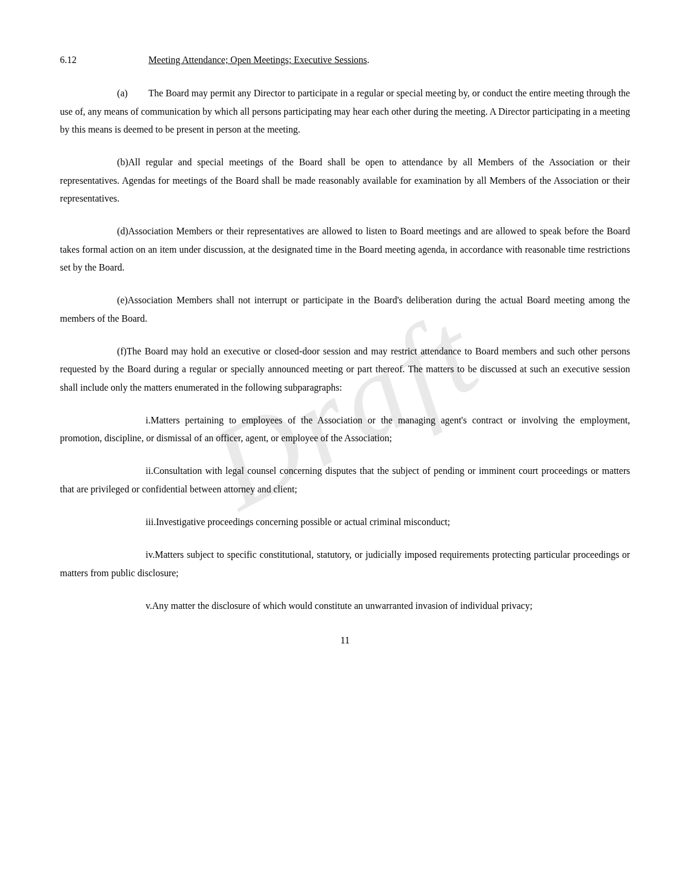Draft
6.12 Meeting Attendance; Open Meetings; Executive Sessions.
(a) The Board may permit any Director to participate in a regular or special meeting by, or conduct the entire meeting through the use of, any means of communication by which all persons participating may hear each other during the meeting. A Director participating in a meeting by this means is deemed to be present in person at the meeting.
(b) All regular and special meetings of the Board shall be open to attendance by all Members of the Association or their representatives. Agendas for meetings of the Board shall be made reasonably available for examination by all Members of the Association or their representatives.
(d) Association Members or their representatives are allowed to listen to Board meetings and are allowed to speak before the Board takes formal action on an item under discussion, at the designated time in the Board meeting agenda, in accordance with reasonable time restrictions set by the Board.
(e) Association Members shall not interrupt or participate in the Board's deliberation during the actual Board meeting among the members of the Board.
(f) The Board may hold an executive or closed-door session and may restrict attendance to Board members and such other persons requested by the Board during a regular or specially announced meeting or part thereof. The matters to be discussed at such an executive session shall include only the matters enumerated in the following subparagraphs:
i. Matters pertaining to employees of the Association or the managing agent's contract or involving the employment, promotion, discipline, or dismissal of an officer, agent, or employee of the Association;
ii. Consultation with legal counsel concerning disputes that the subject of pending or imminent court proceedings or matters that are privileged or confidential between attorney and client;
iii. Investigative proceedings concerning possible or actual criminal misconduct;
iv. Matters subject to specific constitutional, statutory, or judicially imposed requirements protecting particular proceedings or matters from public disclosure;
v. Any matter the disclosure of which would constitute an unwarranted invasion of individual privacy;
11